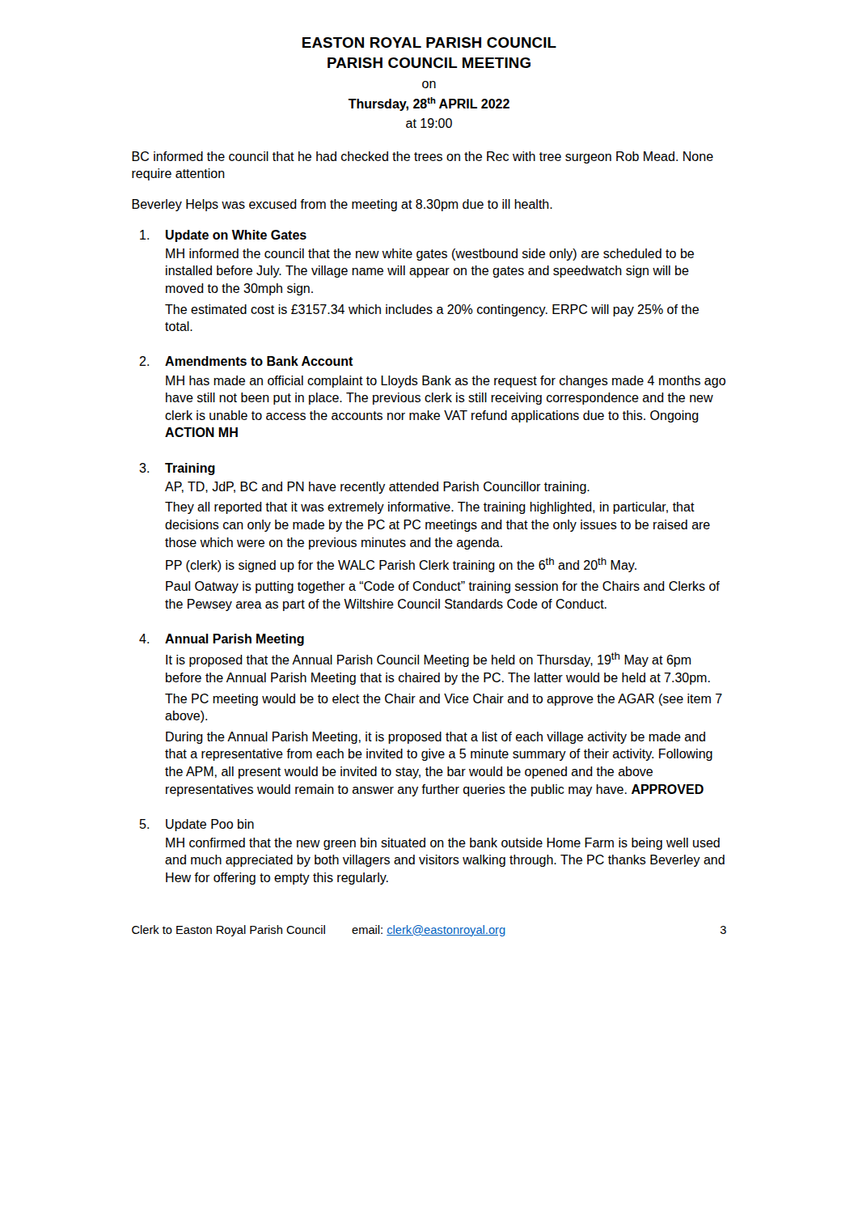EASTON ROYAL PARISH COUNCIL
PARISH COUNCIL MEETING
on
Thursday, 28th APRIL 2022
at 19:00
BC informed the council that he had checked the trees on the Rec with tree surgeon Rob Mead. None require attention
Beverley Helps was excused from the meeting at 8.30pm due to ill health.
Update on White Gates
MH informed the council that the new white gates (westbound side only) are scheduled to be installed before July. The village name will appear on the gates and speedwatch sign will be moved to the 30mph sign.
The estimated cost is £3157.34 which includes a 20% contingency. ERPC will pay 25% of the total.
Amendments to Bank Account
MH has made an official complaint to Lloyds Bank as the request for changes made 4 months ago have still not been put in place. The previous clerk is still receiving correspondence and the new clerk is unable to access the accounts nor make VAT refund applications due to this. Ongoing ACTION MH
Training
AP, TD, JdP, BC and PN have recently attended Parish Councillor training.
They all reported that it was extremely informative. The training highlighted, in particular, that decisions can only be made by the PC at PC meetings and that the only issues to be raised are those which were on the previous minutes and the agenda.
PP (clerk) is signed up for the WALC Parish Clerk training on the 6th and 20th May.
Paul Oatway is putting together a “Code of Conduct” training session for the Chairs and Clerks of the Pewsey area as part of the Wiltshire Council Standards Code of Conduct.
Annual Parish Meeting
It is proposed that the Annual Parish Council Meeting be held on Thursday, 19th May at 6pm before the Annual Parish Meeting that is chaired by the PC. The latter would be held at 7.30pm.
The PC meeting would be to elect the Chair and Vice Chair and to approve the AGAR (see item 7 above).
During the Annual Parish Meeting, it is proposed that a list of each village activity be made and that a representative from each be invited to give a 5 minute summary of their activity. Following the APM, all present would be invited to stay, the bar would be opened and the above representatives would remain to answer any further queries the public may have. APPROVED
Update Poo bin
MH confirmed that the new green bin situated on the bank outside Home Farm is being well used and much appreciated by both villagers and visitors walking through. The PC thanks Beverley and Hew for offering to empty this regularly.
Clerk to Easton Royal Parish Councilemail: clerk@eastonroyal.org 3